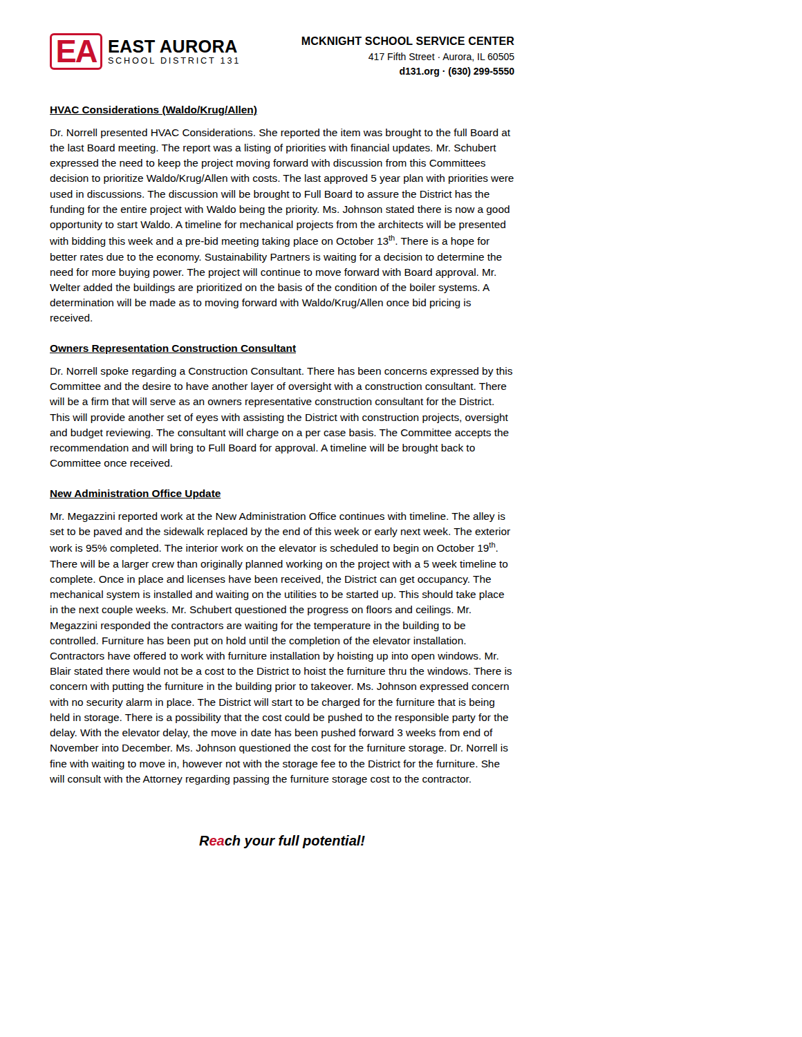EA
EAST AURORA
SCHOOL DISTRICT 131
MCKNIGHT SCHOOL SERVICE CENTER
417 Fifth Street · Aurora, IL 60505
d131.org · (630) 299-5550
HVAC Considerations (Waldo/Krug/Allen)
Dr. Norrell presented HVAC Considerations. She reported the item was brought to the full Board at the last Board meeting. The report was a listing of priorities with financial updates. Mr. Schubert expressed the need to keep the project moving forward with discussion from this Committees decision to prioritize Waldo/Krug/Allen with costs. The last approved 5 year plan with priorities were used in discussions. The discussion will be brought to Full Board to assure the District has the funding for the entire project with Waldo being the priority. Ms. Johnson stated there is now a good opportunity to start Waldo. A timeline for mechanical projects from the architects will be presented with bidding this week and a pre-bid meeting taking place on October 13th. There is a hope for better rates due to the economy. Sustainability Partners is waiting for a decision to determine the need for more buying power. The project will continue to move forward with Board approval. Mr. Welter added the buildings are prioritized on the basis of the condition of the boiler systems. A determination will be made as to moving forward with Waldo/Krug/Allen once bid pricing is received.
Owners Representation Construction Consultant
Dr. Norrell spoke regarding a Construction Consultant. There has been concerns expressed by this Committee and the desire to have another layer of oversight with a construction consultant. There will be a firm that will serve as an owners representative construction consultant for the District. This will provide another set of eyes with assisting the District with construction projects, oversight and budget reviewing. The consultant will charge on a per case basis. The Committee accepts the recommendation and will bring to Full Board for approval. A timeline will be brought back to Committee once received.
New Administration Office Update
Mr. Megazzini reported work at the New Administration Office continues with timeline. The alley is set to be paved and the sidewalk replaced by the end of this week or early next week. The exterior work is 95% completed. The interior work on the elevator is scheduled to begin on October 19th. There will be a larger crew than originally planned working on the project with a 5 week timeline to complete. Once in place and licenses have been received, the District can get occupancy. The mechanical system is installed and waiting on the utilities to be started up. This should take place in the next couple weeks. Mr. Schubert questioned the progress on floors and ceilings. Mr. Megazzini responded the contractors are waiting for the temperature in the building to be controlled. Furniture has been put on hold until the completion of the elevator installation. Contractors have offered to work with furniture installation by hoisting up into open windows. Mr. Blair stated there would not be a cost to the District to hoist the furniture thru the windows. There is concern with putting the furniture in the building prior to takeover. Ms. Johnson expressed concern with no security alarm in place. The District will start to be charged for the furniture that is being held in storage. There is a possibility that the cost could be pushed to the responsible party for the delay. With the elevator delay, the move in date has been pushed forward 3 weeks from end of November into December. Ms. Johnson questioned the cost for the furniture storage. Dr. Norrell is fine with waiting to move in, however not with the storage fee to the District for the furniture. She will consult with the Attorney regarding passing the furniture storage cost to the contractor.
Rea ch your full potential!